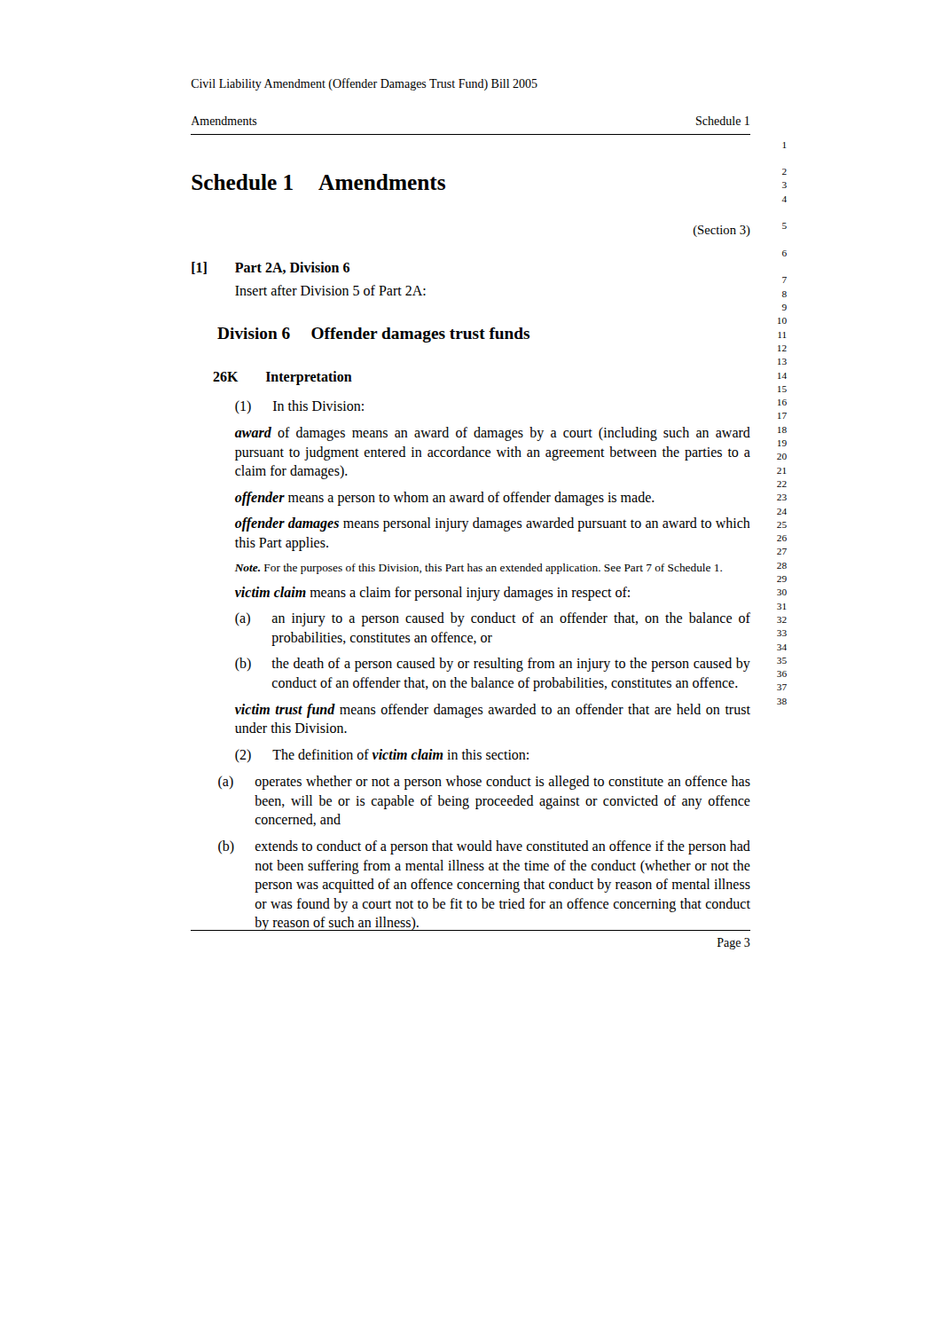Civil Liability Amendment (Offender Damages Trust Fund) Bill 2005
Amendments Schedule 1
Schedule 1 Amendments
(Section 3)
[1] Part 2A, Division 6
Insert after Division 5 of Part 2A:
Division 6 Offender damages trust funds
26K Interpretation
(1) In this Division:
award of damages means an award of damages by a court (including such an award pursuant to judgment entered in accordance with an agreement between the parties to a claim for damages).
offender means a person to whom an award of offender damages is made.
offender damages means personal injury damages awarded pursuant to an award to which this Part applies.
Note. For the purposes of this Division, this Part has an extended application. See Part 7 of Schedule 1.
victim claim means a claim for personal injury damages in respect of:
(a) an injury to a person caused by conduct of an offender that, on the balance of probabilities, constitutes an offence, or
(b) the death of a person caused by or resulting from an injury to the person caused by conduct of an offender that, on the balance of probabilities, constitutes an offence.
victim trust fund means offender damages awarded to an offender that are held on trust under this Division.
(2) The definition of victim claim in this section:
(a) operates whether or not a person whose conduct is alleged to constitute an offence has been, will be or is capable of being proceeded against or convicted of any offence concerned, and
(b) extends to conduct of a person that would have constituted an offence if the person had not been suffering from a mental illness at the time of the conduct (whether or not the person was acquitted of an offence concerning that conduct by reason of mental illness or was found by a court not to be fit to be tried for an offence concerning that conduct by reason of such an illness).
1
2
3
4
5
6
7
8
9
10
11
12
13
14
15
16
17
18
19
20
21
22
23
24
25
26
27
28
29
30
31
32
33
34
35
36
37
38
Page 3